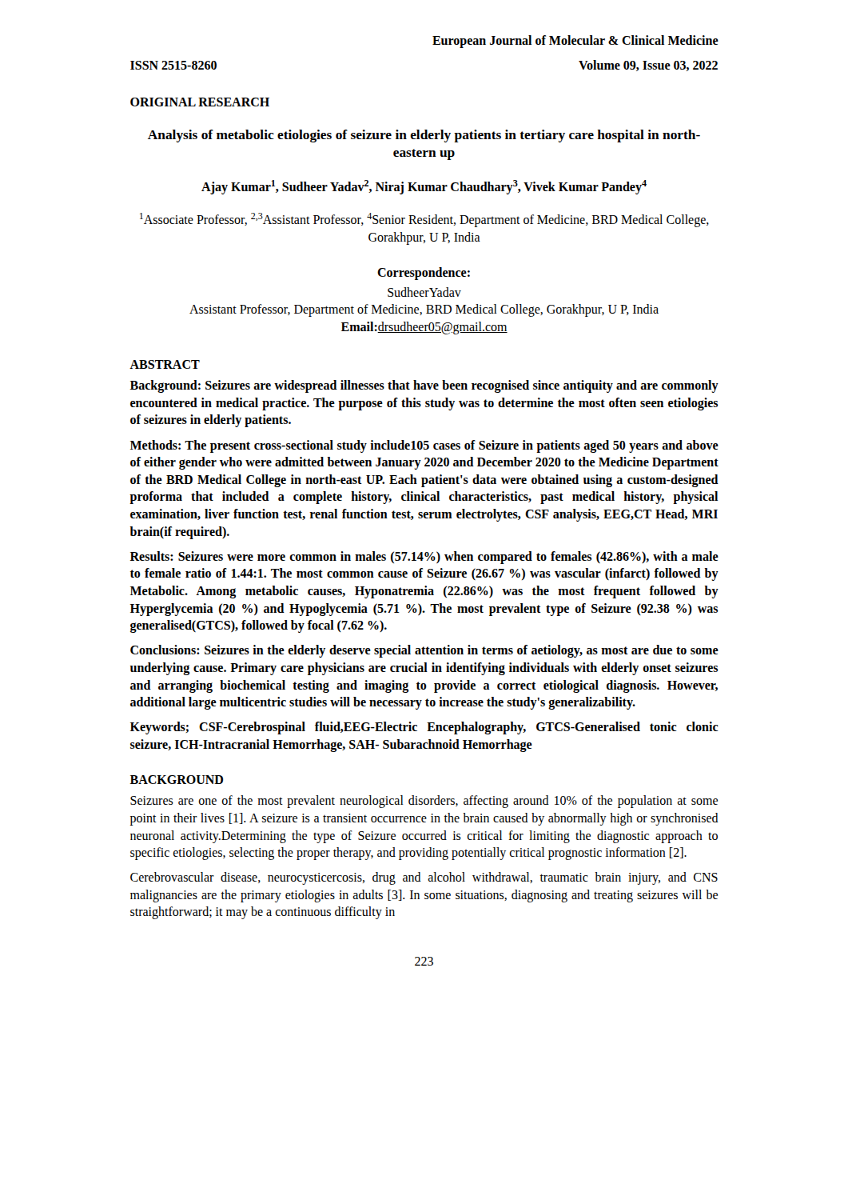European Journal of Molecular & Clinical Medicine
ISSN 2515-8260 Volume 09, Issue 03, 2022
ORIGINAL RESEARCH
Analysis of metabolic etiologies of seizure in elderly patients in tertiary care hospital in north-eastern up
Ajay Kumar1, Sudheer Yadav2, Niraj Kumar Chaudhary3, Vivek Kumar Pandey4
1Associate Professor, 2,3Assistant Professor, 4Senior Resident, Department of Medicine, BRD Medical College, Gorakhpur, U P, India
Correspondence:
SudheerYadav
Assistant Professor, Department of Medicine, BRD Medical College, Gorakhpur, U P, India
Email: drsudheer05@gmail.com
ABSTRACT
Background: Seizures are widespread illnesses that have been recognised since antiquity and are commonly encountered in medical practice. The purpose of this study was to determine the most often seen etiologies of seizures in elderly patients.
Methods: The present cross-sectional study include105 cases of Seizure in patients aged 50 years and above of either gender who were admitted between January 2020 and December 2020 to the Medicine Department of the BRD Medical College in north-east UP. Each patient's data were obtained using a custom-designed proforma that included a complete history, clinical characteristics, past medical history, physical examination, liver function test, renal function test, serum electrolytes, CSF analysis, EEG,CT Head, MRI brain(if required).
Results: Seizures were more common in males (57.14%) when compared to females (42.86%), with a male to female ratio of 1.44:1. The most common cause of Seizure (26.67 %) was vascular (infarct) followed by Metabolic. Among metabolic causes, Hyponatremia (22.86%) was the most frequent followed by Hyperglycemia (20 %) and Hypoglycemia (5.71 %). The most prevalent type of Seizure (92.38 %) was generalised(GTCS), followed by focal (7.62 %).
Conclusions: Seizures in the elderly deserve special attention in terms of aetiology, as most are due to some underlying cause. Primary care physicians are crucial in identifying individuals with elderly onset seizures and arranging biochemical testing and imaging to provide a correct etiological diagnosis. However, additional large multicentric studies will be necessary to increase the study's generalizability.
Keywords; CSF-Cerebrospinal fluid,EEG-Electric Encephalography, GTCS-Generalised tonic clonic seizure, ICH-Intracranial Hemorrhage, SAH- Subarachnoid Hemorrhage
BACKGROUND
Seizures are one of the most prevalent neurological disorders, affecting around 10% of the population at some point in their lives [1]. A seizure is a transient occurrence in the brain caused by abnormally high or synchronised neuronal activity.Determining the type of Seizure occurred is critical for limiting the diagnostic approach to specific etiologies, selecting the proper therapy, and providing potentially critical prognostic information [2].
Cerebrovascular disease, neurocysticercosis, drug and alcohol withdrawal, traumatic brain injury, and CNS malignancies are the primary etiologies in adults [3]. In some situations, diagnosing and treating seizures will be straightforward; it may be a continuous difficulty in
223